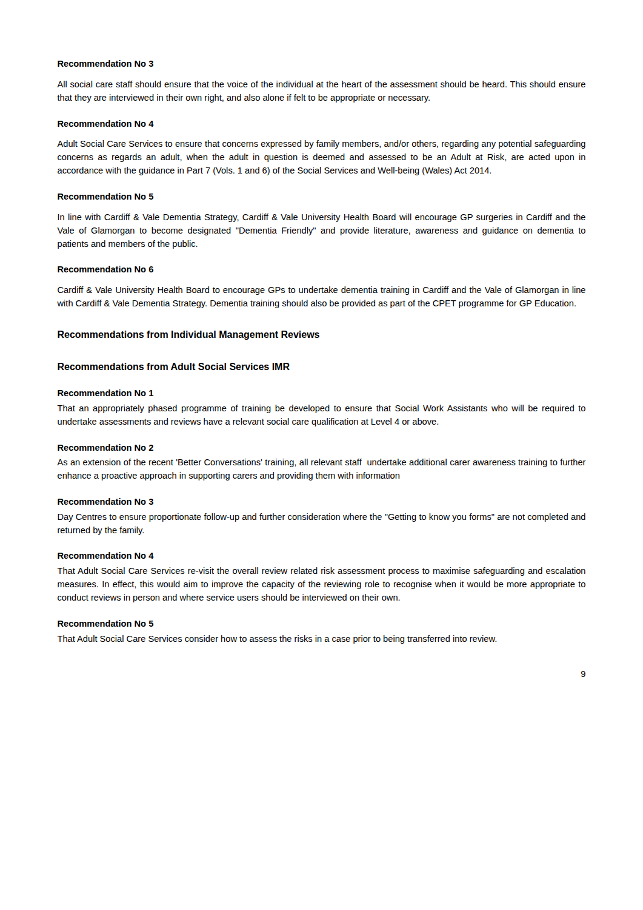Recommendation No 3
All social care staff should ensure that the voice of the individual at the heart of the assessment should be heard. This should ensure that they are interviewed in their own right, and also alone if felt to be appropriate or necessary.
Recommendation No 4
Adult Social Care Services to ensure that concerns expressed by family members, and/or others, regarding any potential safeguarding concerns as regards an adult, when the adult in question is deemed and assessed to be an Adult at Risk, are acted upon in accordance with the guidance in Part 7 (Vols. 1 and 6) of the Social Services and Well-being (Wales) Act 2014.
Recommendation No 5
In line with Cardiff & Vale Dementia Strategy, Cardiff & Vale University Health Board will encourage GP surgeries in Cardiff and the Vale of Glamorgan to become designated "Dementia Friendly" and provide literature, awareness and guidance on dementia to patients and members of the public.
Recommendation No 6
Cardiff & Vale University Health Board to encourage GPs to undertake dementia training in Cardiff and the Vale of Glamorgan in line with Cardiff & Vale Dementia Strategy. Dementia training should also be provided as part of the CPET programme for GP Education.
Recommendations from Individual Management Reviews
Recommendations from Adult Social Services IMR
Recommendation No 1
That an appropriately phased programme of training be developed to ensure that Social Work Assistants who will be required to undertake assessments and reviews have a relevant social care qualification at Level 4 or above.
Recommendation No 2
As an extension of the recent 'Better Conversations' training, all relevant staff undertake additional carer awareness training to further enhance a proactive approach in supporting carers and providing them with information
Recommendation No 3
Day Centres to ensure proportionate follow-up and further consideration where the "Getting to know you forms" are not completed and returned by the family.
Recommendation No 4
That Adult Social Care Services re-visit the overall review related risk assessment process to maximise safeguarding and escalation measures. In effect, this would aim to improve the capacity of the reviewing role to recognise when it would be more appropriate to conduct reviews in person and where service users should be interviewed on their own.
Recommendation No 5
That Adult Social Care Services consider how to assess the risks in a case prior to being transferred into review.
9